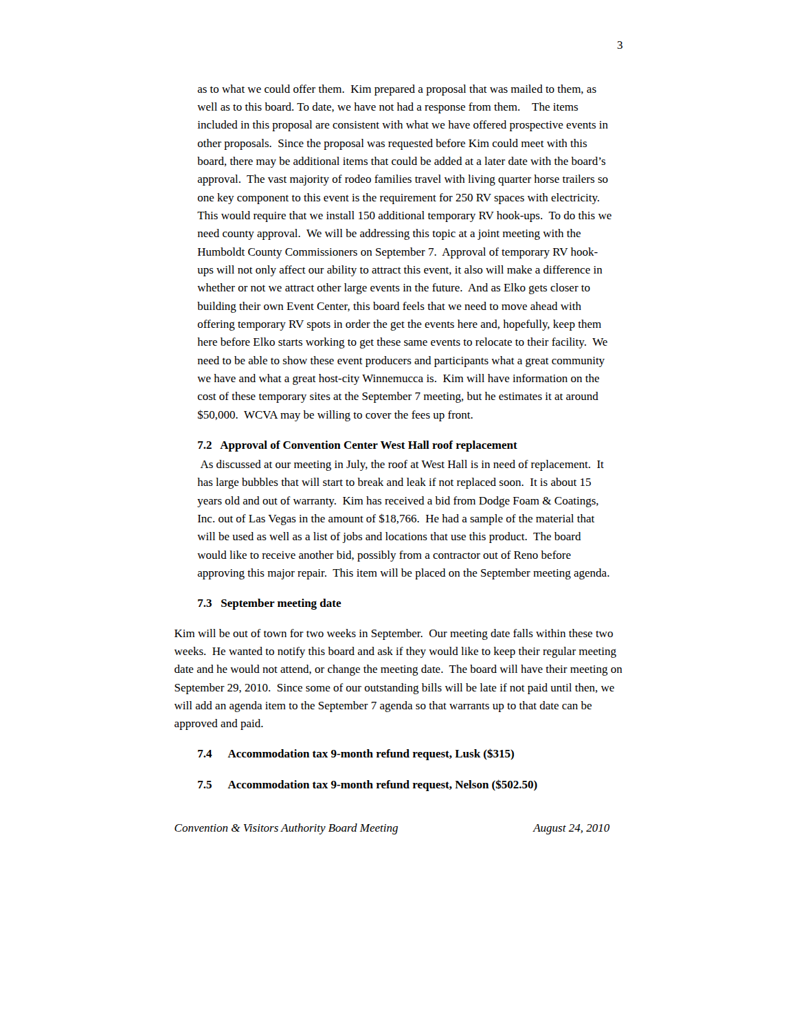3
as to what we could offer them. Kim prepared a proposal that was mailed to them, as well as to this board. To date, we have not had a response from them. The items included in this proposal are consistent with what we have offered prospective events in other proposals. Since the proposal was requested before Kim could meet with this board, there may be additional items that could be added at a later date with the board’s approval. The vast majority of rodeo families travel with living quarter horse trailers so one key component to this event is the requirement for 250 RV spaces with electricity. This would require that we install 150 additional temporary RV hook-ups. To do this we need county approval. We will be addressing this topic at a joint meeting with the Humboldt County Commissioners on September 7. Approval of temporary RV hook-ups will not only affect our ability to attract this event, it also will make a difference in whether or not we attract other large events in the future. And as Elko gets closer to building their own Event Center, this board feels that we need to move ahead with offering temporary RV spots in order the get the events here and, hopefully, keep them here before Elko starts working to get these same events to relocate to their facility. We need to be able to show these event producers and participants what a great community we have and what a great host-city Winnemucca is. Kim will have information on the cost of these temporary sites at the September 7 meeting, but he estimates it at around $50,000. WCVA may be willing to cover the fees up front.
7.2 Approval of Convention Center West Hall roof replacement
As discussed at our meeting in July, the roof at West Hall is in need of replacement. It has large bubbles that will start to break and leak if not replaced soon. It is about 15 years old and out of warranty. Kim has received a bid from Dodge Foam & Coatings, Inc. out of Las Vegas in the amount of $18,766. He had a sample of the material that will be used as well as a list of jobs and locations that use this product. The board would like to receive another bid, possibly from a contractor out of Reno before approving this major repair. This item will be placed on the September meeting agenda.
7.3 September meeting date
Kim will be out of town for two weeks in September. Our meeting date falls within these two weeks. He wanted to notify this board and ask if they would like to keep their regular meeting date and he would not attend, or change the meeting date. The board will have their meeting on September 29, 2010. Since some of our outstanding bills will be late if not paid until then, we will add an agenda item to the September 7 agenda so that warrants up to that date can be approved and paid.
7.4 Accommodation tax 9-month refund request, Lusk ($315)
7.5 Accommodation tax 9-month refund request, Nelson ($502.50)
Convention & Visitors Authority Board Meeting August 24, 2010